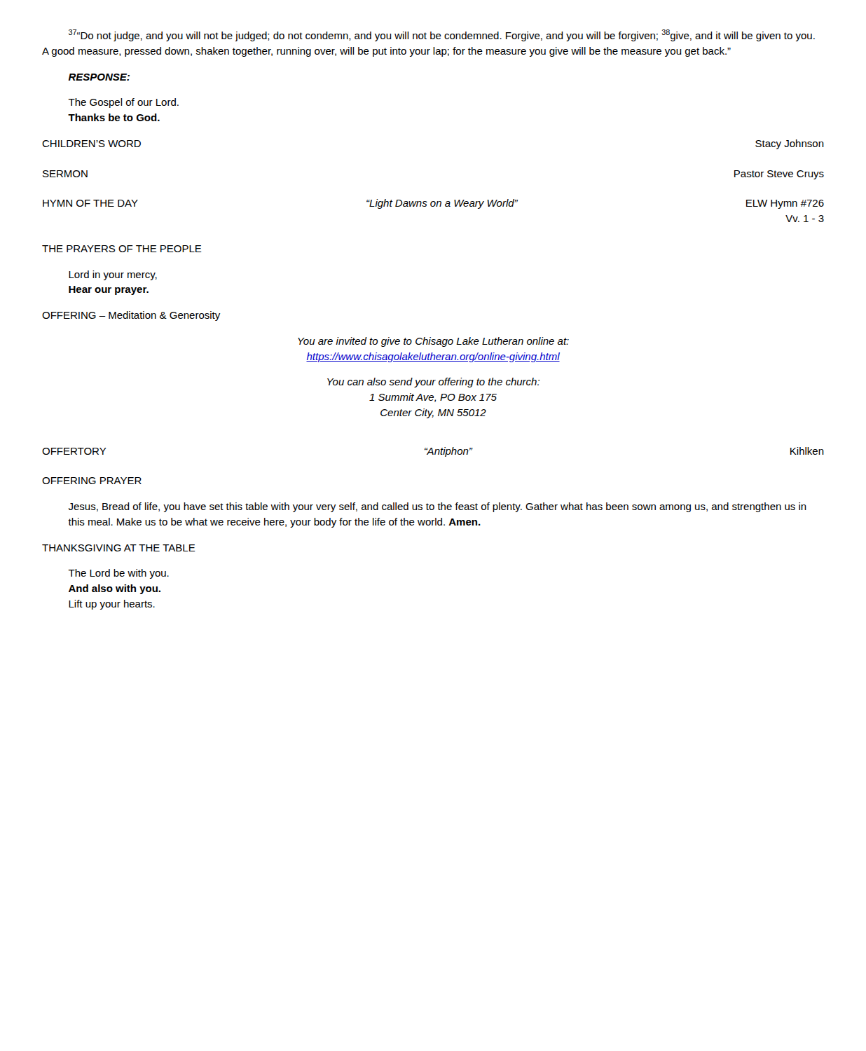37“Do not judge, and you will not be judged; do not condemn, and you will not be condemned. Forgive, and you will be forgiven; 38give, and it will be given to you. A good measure, pressed down, shaken together, running over, will be put into your lap; for the measure you give will be the measure you get back.”
RESPONSE:
The Gospel of our Lord.
Thanks be to God.
CHILDREN’S WORD
Stacy Johnson
SERMON
Pastor Steve Cruys
HYMN OF THE DAY
“Light Dawns on a Weary World”
ELW Hymn #726Vv. 1 - 3
THE PRAYERS OF THE PEOPLE
Lord in your mercy,
Hear our prayer.
OFFERING – Meditation & Generosity
You are invited to give to Chisago Lake Lutheran online at:
https://www.chisagolakelutheran.org/online-giving.html
You can also send your offering to the church:
1 Summit Ave, PO Box 175
Center City, MN 55012
OFFERTORY
“Antiphon”
Kihlken
OFFERING PRAYER
Jesus, Bread of life, you have set this table with your very self, and called us to the feast of plenty. Gather what has been sown among us, and strengthen us in this meal. Make us to be what we receive here, your body for the life of the world. Amen.
THANKSGIVING AT THE TABLE
The Lord be with you.
And also with you.
Lift up your hearts.